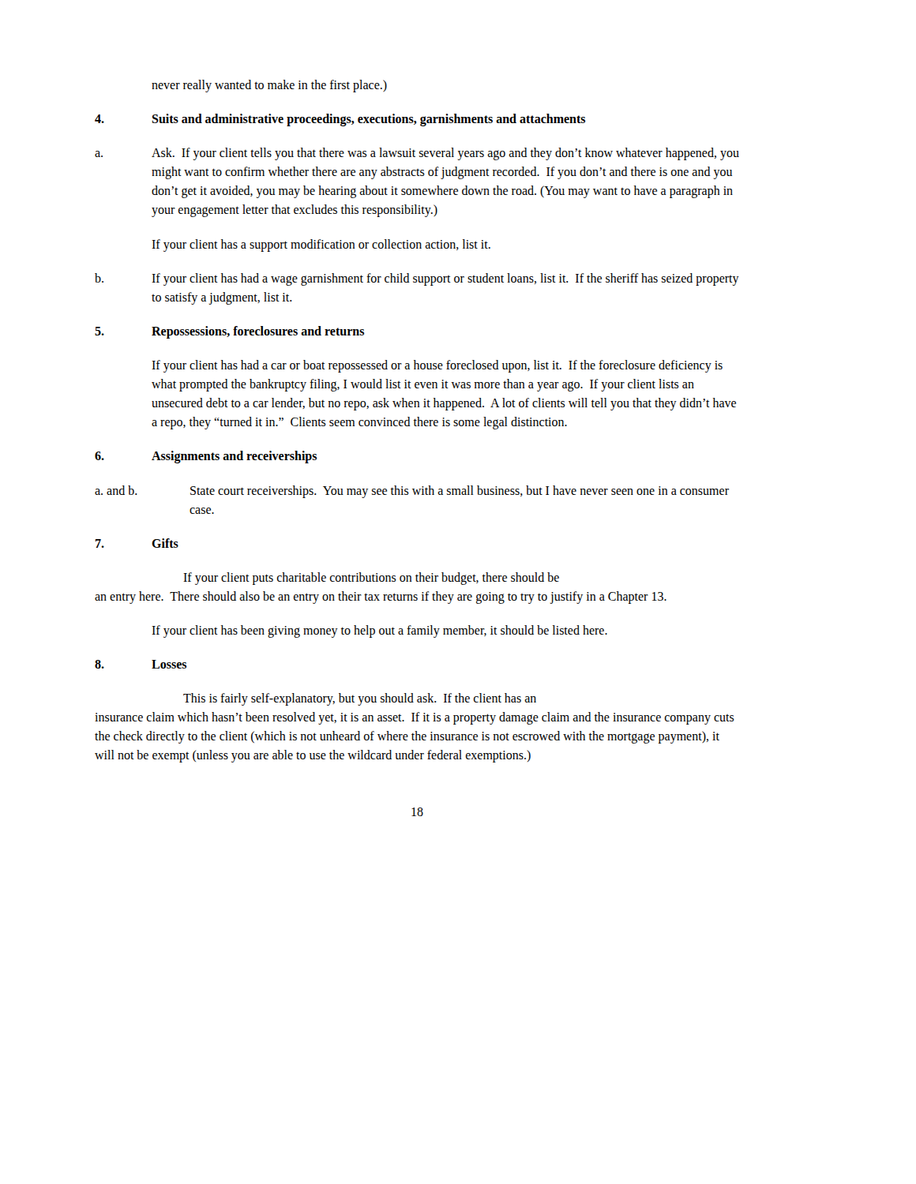never really wanted to make in the first place.)
4.
Suits and administrative proceedings, executions, garnishments and attachments
a.
Ask. If your client tells you that there was a lawsuit several years ago and they don’t know whatever happened, you might want to confirm whether there are any abstracts of judgment recorded. If you don’t and there is one and you don’t get it avoided, you may be hearing about it somewhere down the road. (You may want to have a paragraph in your engagement letter that excludes this responsibility.)
If your client has a support modification or collection action, list it.
b.
If your client has had a wage garnishment for child support or student loans, list it. If the sheriff has seized property to satisfy a judgment, list it.
5.
Repossessions, foreclosures and returns
If your client has had a car or boat repossessed or a house foreclosed upon, list it. If the foreclosure deficiency is what prompted the bankruptcy filing, I would list it even it was more than a year ago. If your client lists an unsecured debt to a car lender, but no repo, ask when it happened. A lot of clients will tell you that they didn’t have a repo, they “turned it in.” Clients seem convinced there is some legal distinction.
6.
Assignments and receiverships
a. and b.
State court receiverships. You may see this with a small business, but I have never seen one in a consumer case.
7.
Gifts
If your client puts charitable contributions on their budget, there should be an entry here. There should also be an entry on their tax returns if they are going to try to justify in a Chapter 13.
If your client has been giving money to help out a family member, it should be listed here.
8.
Losses
This is fairly self-explanatory, but you should ask. If the client has an insurance claim which hasn’t been resolved yet, it is an asset. If it is a property damage claim and the insurance company cuts the check directly to the client (which is not unheard of where the insurance is not escrowed with the mortgage payment), it will not be exempt (unless you are able to use the wildcard under federal exemptions.)
18